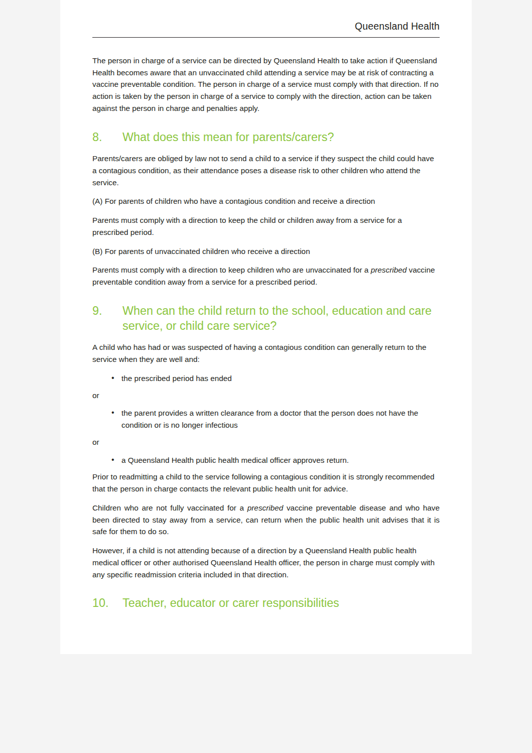Queensland Health
The person in charge of a service can be directed by Queensland Health to take action if Queensland Health becomes aware that an unvaccinated child attending a service may be at risk of contracting a vaccine preventable condition. The person in charge of a service must comply with that direction. If no action is taken by the person in charge of a service to comply with the direction, action can be taken against the person in charge and penalties apply.
8. What does this mean for parents/carers?
Parents/carers are obliged by law not to send a child to a service if they suspect the child could have a contagious condition, as their attendance poses a disease risk to other children who attend the service.
(A) For parents of children who have a contagious condition and receive a direction
Parents must comply with a direction to keep the child or children away from a service for a prescribed period.
(B) For parents of unvaccinated children who receive a direction
Parents must comply with a direction to keep children who are unvaccinated for a prescribed vaccine preventable condition away from a service for a prescribed period.
9. When can the child return to the school, education and care service, or child care service?
A child who has had or was suspected of having a contagious condition can generally return to the service when they are well and:
the prescribed period has ended
or
the parent provides a written clearance from a doctor that the person does not have the condition or is no longer infectious
or
a Queensland Health public health medical officer approves return.
Prior to readmitting a child to the service following a contagious condition it is strongly recommended that the person in charge contacts the relevant public health unit for advice.
Children who are not fully vaccinated for a prescribed vaccine preventable disease and who have been directed to stay away from a service, can return when the public health unit advises that it is safe for them to do so.
However, if a child is not attending because of a direction by a Queensland Health public health medical officer or other authorised Queensland Health officer, the person in charge must comply with any specific readmission criteria included in that direction.
10. Teacher, educator or carer responsibilities